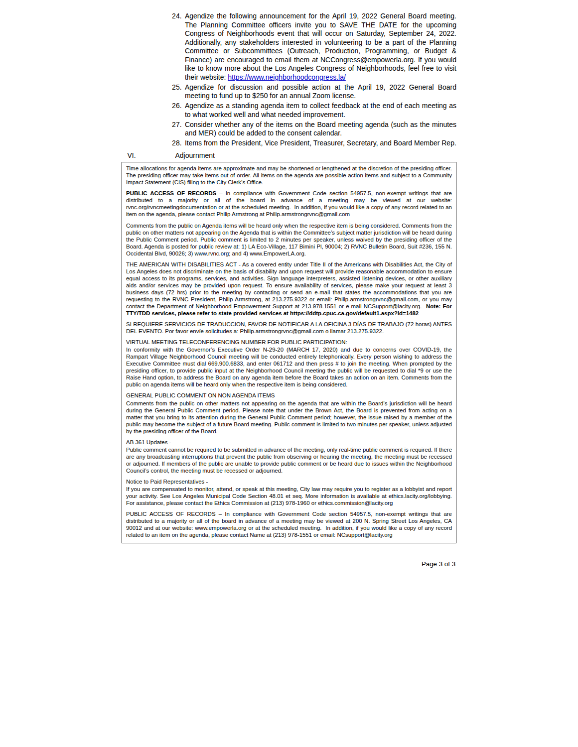24. Agendize the following announcement for the April 19, 2022 General Board meeting. The Planning Committee officers invite you to SAVE THE DATE for the upcoming Congress of Neighborhoods event that will occur on Saturday, September 24, 2022. Additionally, any stakeholders interested in volunteering to be a part of the Planning Committee or Subcommittees (Outreach, Production, Programming, or Budget & Finance) are encouraged to email them at NCCongress@empowerla.org. If you would like to know more about the Los Angeles Congress of Neighborhoods, feel free to visit their website: https://www.neighborhoodcongress.la/
25. Agendize for discussion and possible action at the April 19, 2022 General Board meeting to fund up to $250 for an annual Zoom license.
26. Agendize as a standing agenda item to collect feedback at the end of each meeting as to what worked well and what needed improvement.
27. Consider whether any of the items on the Board meeting agenda (such as the minutes and MER) could be added to the consent calendar.
28. Items from the President, Vice President, Treasurer, Secretary, and Board Member Rep.
VI. Adjournment
Time allocations for agenda items are approximate and may be shortened or lengthened at the discretion of the presiding officer. The presiding officer may take items out of order. All items on the agenda are possible action items and subject to a Community Impact Statement (CIS) filing to the City Clerk’s Office.
PUBLIC ACCESS OF RECORDS – In compliance with Government Code section 54957.5, non-exempt writings that are distributed to a majority or all of the board in advance of a meeting may be viewed at our website: rvnc.org/rvncmeetingdocumentation or at the scheduled meeting. In addition, if you would like a copy of any record related to an item on the agenda, please contact Philip Armstrong at Philip.armstrongrvnc@gmail.com
Comments from the public on Agenda items will be heard only when the respective item is being considered. Comments from the public on other matters not appearing on the Agenda that is within the Committee’s subject matter jurisdiction will be heard during the Public Comment period. Public comment is limited to 2 minutes per speaker, unless waived by the presiding officer of the Board. Agenda is posted for public review at: 1) LA Eco-Village, 117 Bimini Pl, 90004; 2) RVNC Bulletin Board, Suit #236, 155 N. Occidental Blvd, 90026; 3) www.rvnc.org; and 4) www.EmpowerLA.org.
THE AMERICAN WITH DISABILITIES ACT - As a covered entity under Title II of the Americans with Disabilities Act, the City of Los Angeles does not discriminate on the basis of disability and upon request will provide reasonable accommodation to ensure equal access to its programs, services, and activities. Sign language interpreters, assisted listening devices, or other auxiliary aids and/or services may be provided upon request. To ensure availability of services, please make your request at least 3 business days (72 hrs) prior to the meeting by contacting or send an e-mail that states the accommodations that you are requesting to the RVNC President, Philip Armstrong, at 213.275.9322 or email: Philip.armstrongrvnc@gmail.com, or you may contact the Department of Neighborhood Empowerment Support at 213.978.1551 or e-mail NCSupport@lacity.org. Note: For TTY/TDD services, please refer to state provided services at https://ddtp.cpuc.ca.gov/default1.aspx?id=1482
SI REQUIERE SERVICIOS DE TRADUCCION, FAVOR DE NOTIFICAR A LA OFICINA 3 DÍAS DE TRABAJO (72 horas) ANTES DEL EVENTO. Por favor envíe solicitudes a: Philip.armstrongrvnc@gmail.com o llamar 213.275.9322.
VIRTUAL MEETING TELECONFERENCING NUMBER FOR PUBLIC PARTICIPATION:
In conformity with the Governor’s Executive Order N-29-20 (MARCH 17, 2020) and due to concerns over COVID-19, the Rampart Village Neighborhood Council meeting will be conducted entirely telephonically. Every person wishing to address the Executive Committee must dial 669.900.6833, and enter 061712 and then press # to join the meeting. When prompted by the presiding officer, to provide public input at the Neighborhood Council meeting the public will be requested to dial *9 or use the Raise Hand option, to address the Board on any agenda item before the Board takes an action on an item. Comments from the public on agenda items will be heard only when the respective item is being considered.
GENERAL PUBLIC COMMENT ON NON AGENDA ITEMS
Comments from the public on other matters not appearing on the agenda that are within the Board’s jurisdiction will be heard during the General Public Comment period. Please note that under the Brown Act, the Board is prevented from acting on a matter that you bring to its attention during the General Public Comment period; however, the issue raised by a member of the public may become the subject of a future Board meeting. Public comment is limited to two minutes per speaker, unless adjusted by the presiding officer of the Board.
AB 361 Updates -
Public comment cannot be required to be submitted in advance of the meeting, only real-time public comment is required. If there are any broadcasting interruptions that prevent the public from observing or hearing the meeting, the meeting must be recessed or adjourned. If members of the public are unable to provide public comment or be heard due to issues within the Neighborhood Council’s control, the meeting must be recessed or adjourned.
Notice to Paid Representatives -
If you are compensated to monitor, attend, or speak at this meeting, City law may require you to register as a lobbyist and report your activity. See Los Angeles Municipal Code Section 48.01 et seq. More information is available at ethics.lacity.org/lobbying. For assistance, please contact the Ethics Commission at (213) 978-1960 or ethics.commission@lacity.org
PUBLIC ACCESS OF RECORDS – In compliance with Government Code section 54957.5, non-exempt writings that are distributed to a majority or all of the board in advance of a meeting may be viewed at 200 N. Spring Street Los Angeles, CA 90012 and at our website: www.empowerla.org or at the scheduled meeting. In addition, if you would like a copy of any record related to an item on the agenda, please contact Name at (213) 978-1551 or email: NCsupport@lacity.org
Page 3 of 3